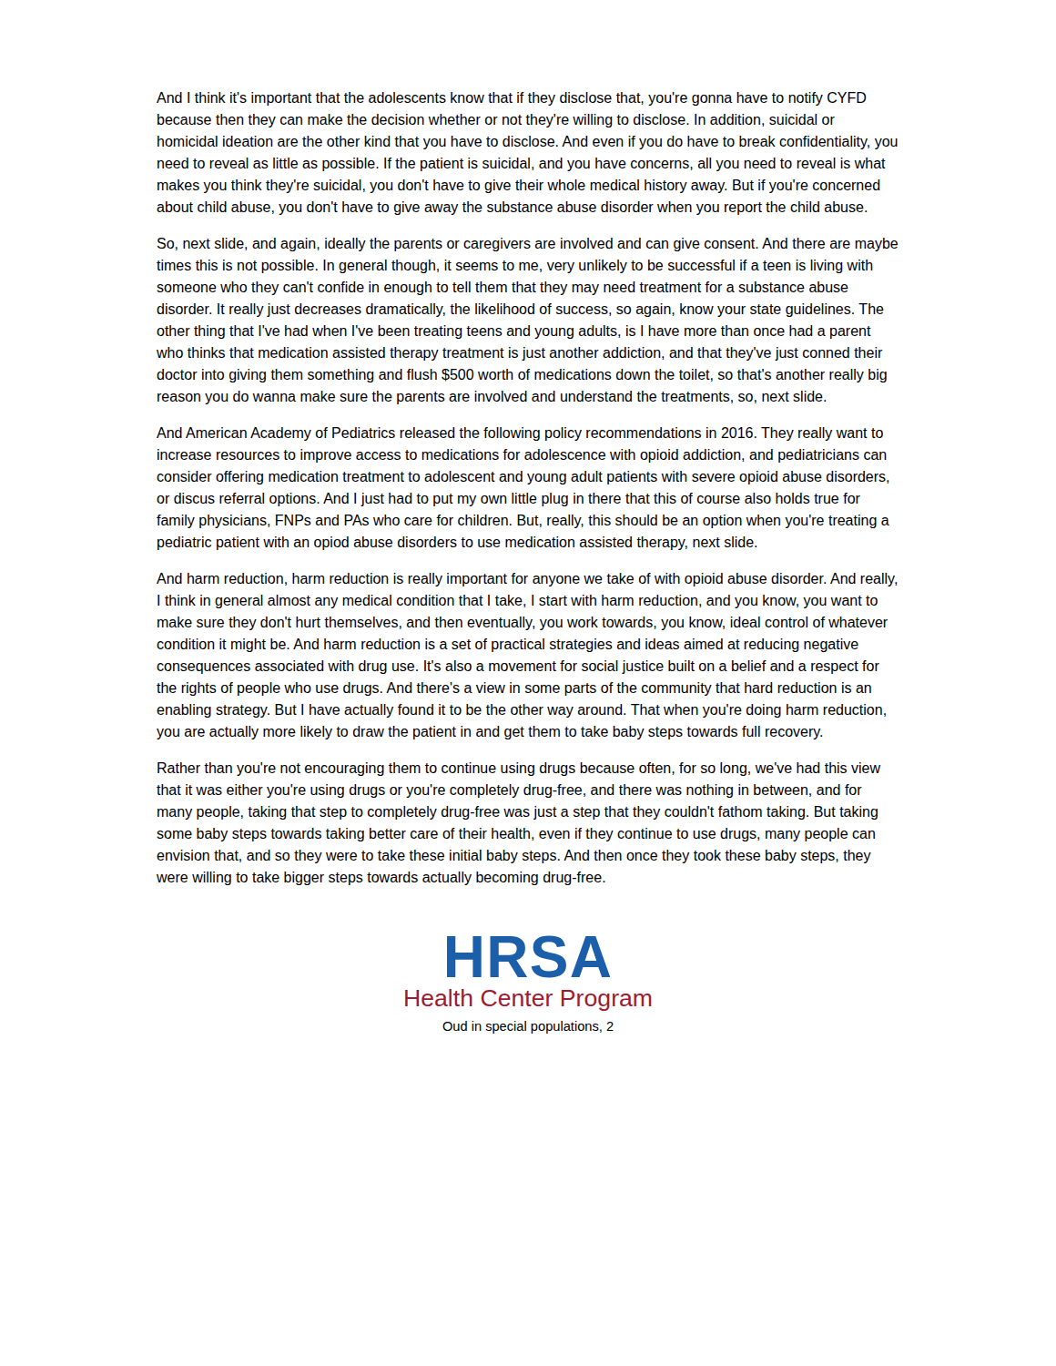And I think it's important that the adolescents know that if they disclose that, you're gonna have to notify CYFD because then they can make the decision whether or not they're willing to disclose. In addition, suicidal or homicidal ideation are the other kind that you have to disclose. And even if you do have to break confidentiality, you need to reveal as little as possible. If the patient is suicidal, and you have concerns, all you need to reveal is what makes you think they're suicidal, you don't have to give their whole medical history away. But if you're concerned about child abuse, you don't have to give away the substance abuse disorder when you report the child abuse.
So, next slide, and again, ideally the parents or caregivers are involved and can give consent. And there are maybe times this is not possible. In general though, it seems to me, very unlikely to be successful if a teen is living with someone who they can't confide in enough to tell them that they may need treatment for a substance abuse disorder. It really just decreases dramatically, the likelihood of success, so again, know your state guidelines. The other thing that I've had when I've been treating teens and young adults, is I have more than once had a parent who thinks that medication assisted therapy treatment is just another addiction, and that they've just conned their doctor into giving them something and flush $500 worth of medications down the toilet, so that's another really big reason you do wanna make sure the parents are involved and understand the treatments, so, next slide.
And American Academy of Pediatrics released the following policy recommendations in 2016. They really want to increase resources to improve access to medications for adolescence with opioid addiction, and pediatricians can consider offering medication treatment to adolescent and young adult patients with severe opioid abuse disorders, or discus referral options. And I just had to put my own little plug in there that this of course also holds true for family physicians, FNPs and PAs who care for children. But, really, this should be an option when you're treating a pediatric patient with an opiod abuse disorders to use medication assisted therapy, next slide.
And harm reduction, harm reduction is really important for anyone we take of with opioid abuse disorder. And really, I think in general almost any medical condition that I take, I start with harm reduction, and you know, you want to make sure they don't hurt themselves, and then eventually, you work towards, you know, ideal control of whatever condition it might be. And harm reduction is a set of practical strategies and ideas aimed at reducing negative consequences associated with drug use. It's also a movement for social justice built on a belief and a respect for the rights of people who use drugs. And there's a view in some parts of the community that hard reduction is an enabling strategy. But I have actually found it to be the other way around. That when you're doing harm reduction, you are actually more likely to draw the patient in and get them to take baby steps towards full recovery.
Rather than you're not encouraging them to continue using drugs because often, for so long, we've had this view that it was either you're using drugs or you're completely drug-free, and there was nothing in between, and for many people, taking that step to completely drug-free was just a step that they couldn't fathom taking. But taking some baby steps towards taking better care of their health, even if they continue to use drugs, many people can envision that, and so they were to take these initial baby steps. And then once they took these baby steps, they were willing to take bigger steps towards actually becoming drug-free.
HRSA
Health Center Program
Oud in special populations, 2